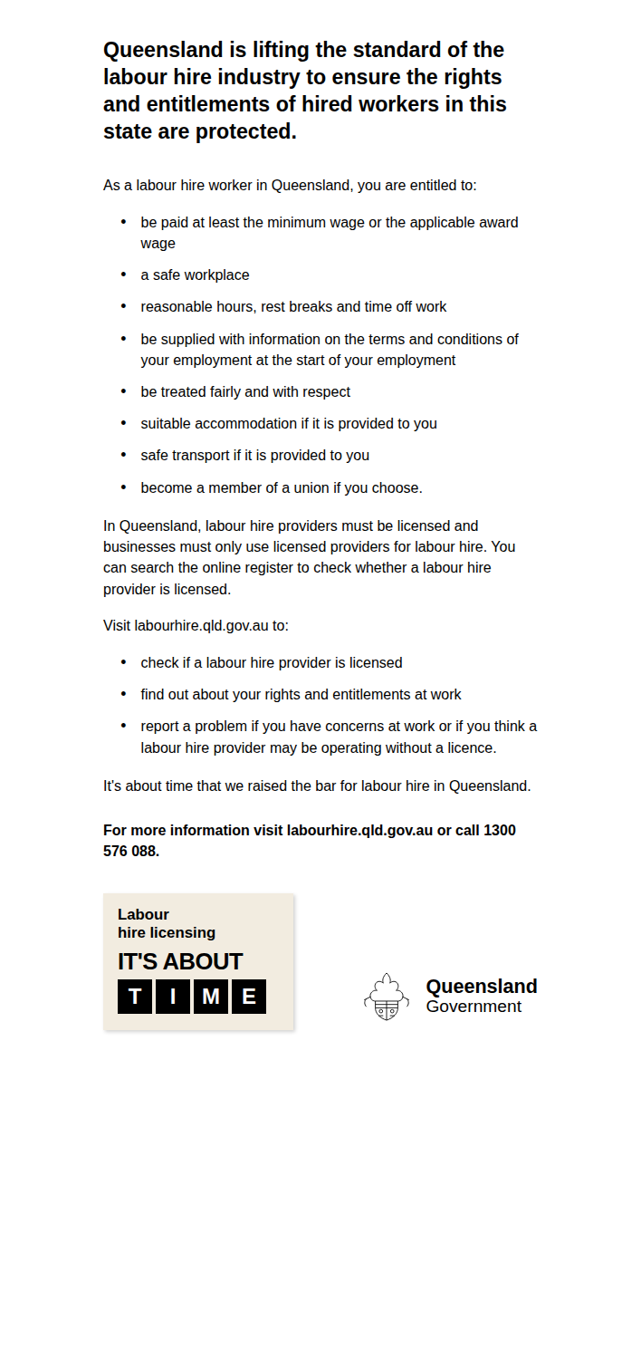Queensland is lifting the standard of the labour hire industry to ensure the rights and entitlements of hired workers in this state are protected.
As a labour hire worker in Queensland, you are entitled to:
be paid at least the minimum wage or the applicable award wage
a safe workplace
reasonable hours, rest breaks and time off work
be supplied with information on the terms and conditions of your employment at the start of your employment
be treated fairly and with respect
suitable accommodation if it is provided to you
safe transport if it is provided to you
become a member of a union if you choose.
In Queensland, labour hire providers must be licensed and businesses must only use licensed providers for labour hire. You can search the online register to check whether a labour hire provider is licensed.
Visit labourhire.qld.gov.au to:
check if a labour hire provider is licensed
find out about your rights and entitlements at work
report a problem if you have concerns at work or if you think a labour hire provider may be operating without a licence.
It's about time that we raised the bar for labour hire in Queensland.
For more information visit labourhire.qld.gov.au or call 1300 576 088.
Labour
hire licensing
IT'S ABOUT
TIME
Queensland
Government